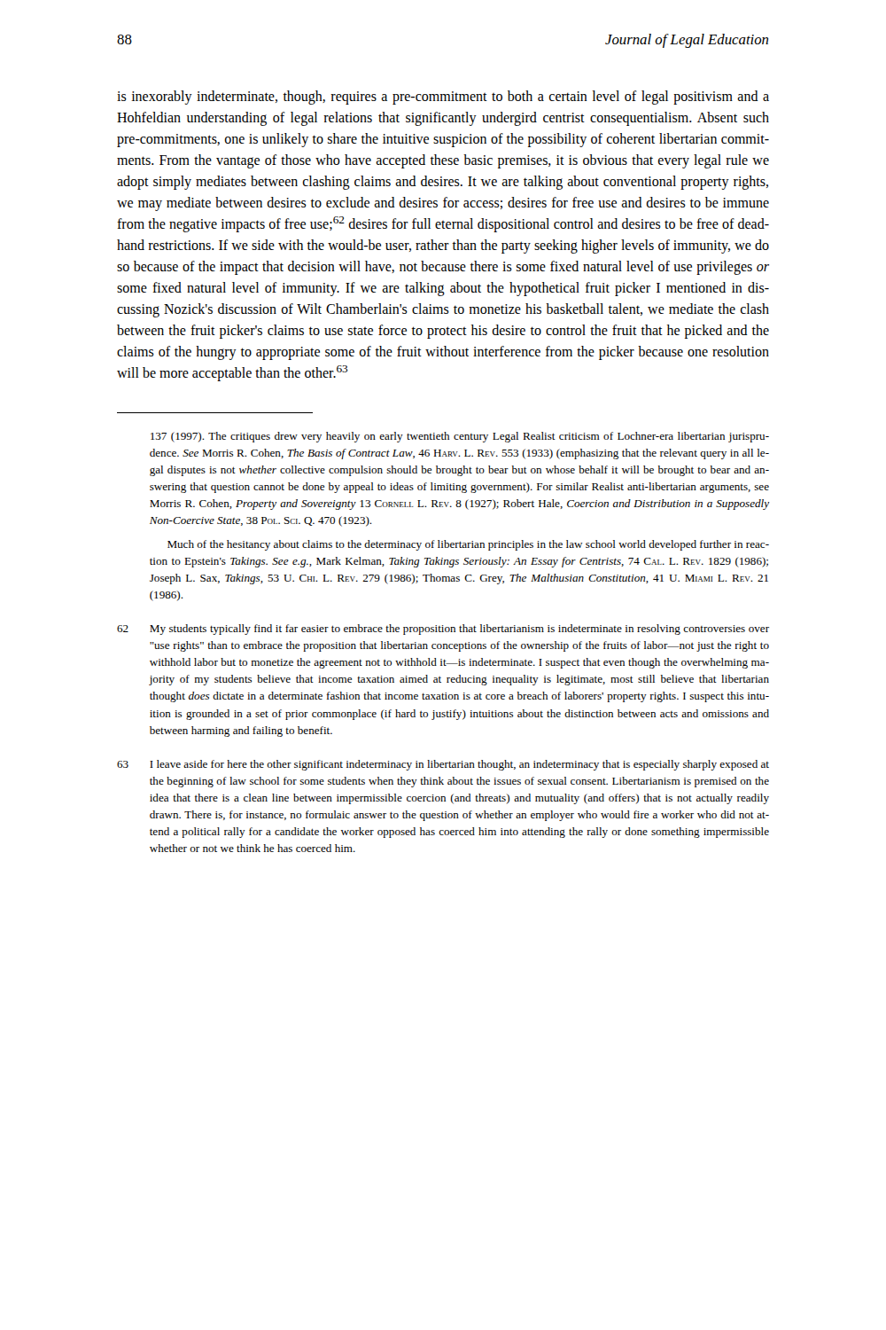88 Journal of Legal Education
is inexorably indeterminate, though, requires a pre-commitment to both a certain level of legal positivism and a Hohfeldian understanding of legal relations that significantly undergird centrist consequentialism. Absent such pre-commitments, one is unlikely to share the intuitive suspicion of the possibility of coherent libertarian commitments. From the vantage of those who have accepted these basic premises, it is obvious that every legal rule we adopt simply mediates between clashing claims and desires. It we are talking about conventional property rights, we may mediate between desires to exclude and desires for access; desires for free use and desires to be immune from the negative impacts of free use;62 desires for full eternal dispositional control and desires to be free of dead-hand restrictions. If we side with the would-be user, rather than the party seeking higher levels of immunity, we do so because of the impact that decision will have, not because there is some fixed natural level of use privileges or some fixed natural level of immunity. If we are talking about the hypothetical fruit picker I mentioned in discussing Nozick's discussion of Wilt Chamberlain's claims to monetize his basketball talent, we mediate the clash between the fruit picker's claims to use state force to protect his desire to control the fruit that he picked and the claims of the hungry to appropriate some of the fruit without interference from the picker because one resolution will be more acceptable than the other.63
137 (1997). The critiques drew very heavily on early twentieth century Legal Realist criticism of Lochner-era libertarian jurisprudence. See Morris R. Cohen, The Basis of Contract Law, 46 Harv. L. Rev. 553 (1933) (emphasizing that the relevant query in all legal disputes is not whether collective compulsion should be brought to bear but on whose behalf it will be brought to bear and answering that question cannot be done by appeal to ideas of limiting government). For similar Realist anti-libertarian arguments, see Morris R. Cohen, Property and Sovereignty 13 Cornell L. Rev. 8 (1927); Robert Hale, Coercion and Distribution in a Supposedly Non-Coercive State, 38 Pol. Sci. Q. 470 (1923).
Much of the hesitancy about claims to the determinacy of libertarian principles in the law school world developed further in reaction to Epstein's Takings. See e.g., Mark Kelman, Taking Takings Seriously: An Essay for Centrists, 74 Cal. L. Rev. 1829 (1986); Joseph L. Sax, Takings, 53 U. Chi. L. Rev. 279 (1986); Thomas C. Grey, The Malthusian Constitution, 41 U. Miami L. Rev. 21 (1986).
62
My students typically find it far easier to embrace the proposition that libertarianism is indeterminate in resolving controversies over "use rights" than to embrace the proposition that libertarian conceptions of the ownership of the fruits of labor—not just the right to withhold labor but to monetize the agreement not to withhold it—is indeterminate. I suspect that even though the overwhelming majority of my students believe that income taxation aimed at reducing inequality is legitimate, most still believe that libertarian thought does dictate in a determinate fashion that income taxation is at core a breach of laborers' property rights. I suspect this intuition is grounded in a set of prior commonplace (if hard to justify) intuitions about the distinction between acts and omissions and between harming and failing to benefit.
63
I leave aside for here the other significant indeterminacy in libertarian thought, an indeterminacy that is especially sharply exposed at the beginning of law school for some students when they think about the issues of sexual consent. Libertarianism is premised on the idea that there is a clean line between impermissible coercion (and threats) and mutuality (and offers) that is not actually readily drawn. There is, for instance, no formulaic answer to the question of whether an employer who would fire a worker who did not attend a political rally for a candidate the worker opposed has coerced him into attending the rally or done something impermissible whether or not we think he has coerced him.